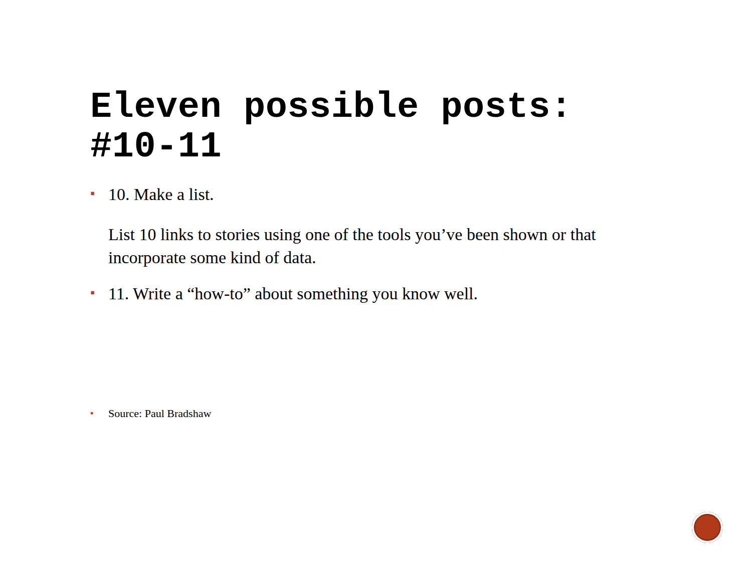Eleven possible posts: #10-11
10. Make a list. List 10 links to stories using one of the tools you’ve been shown or that incorporate some kind of data.
11. Write a “how-to” about something you know well.
Source: Paul Bradshaw